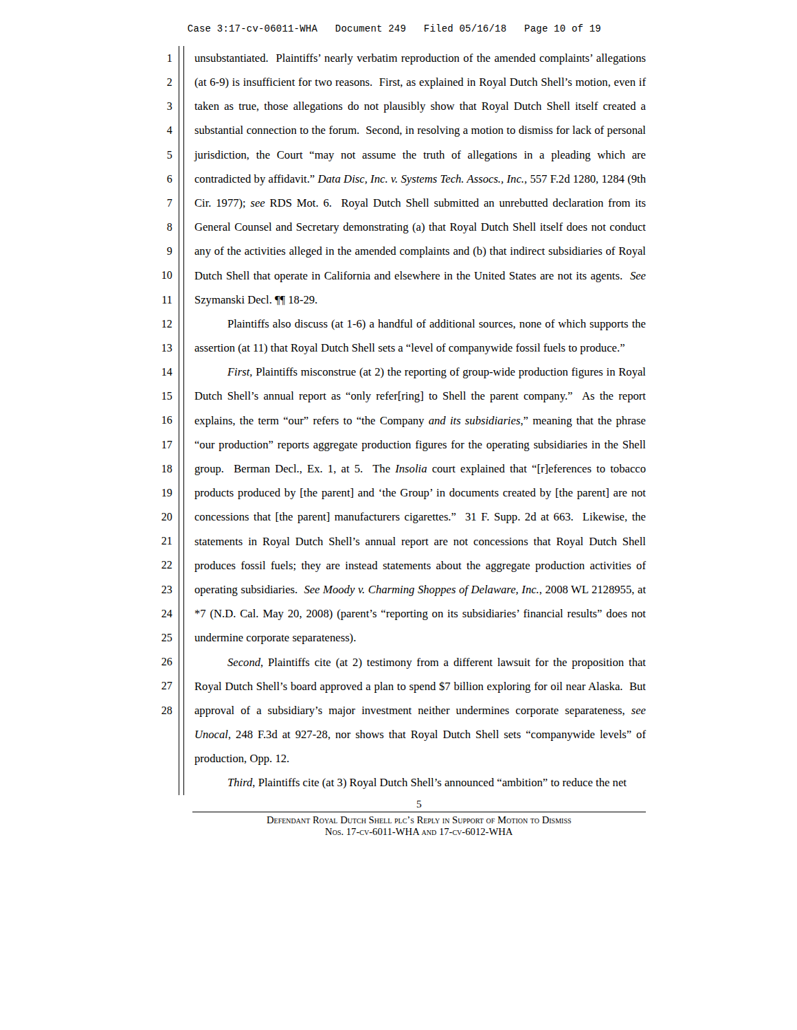Case 3:17-cv-06011-WHA Document 249 Filed 05/16/18 Page 10 of 19
1
2
3
4
5
6
7
8
9
10
11
12
13
14
15
16
17
18
19
20
21
22
23
24
25
26
27
28
unsubstantiated. Plaintiffs’ nearly verbatim reproduction of the amended complaints’ allegations (at 6-9) is insufficient for two reasons. First, as explained in Royal Dutch Shell’s motion, even if taken as true, those allegations do not plausibly show that Royal Dutch Shell itself created a substantial connection to the forum. Second, in resolving a motion to dismiss for lack of personal jurisdiction, the Court “may not assume the truth of allegations in a pleading which are contradicted by affidavit.” Data Disc, Inc. v. Systems Tech. Assocs., Inc., 557 F.2d 1280, 1284 (9th Cir. 1977); see RDS Mot. 6. Royal Dutch Shell submitted an unrebutted declaration from its General Counsel and Secretary demonstrating (a) that Royal Dutch Shell itself does not conduct any of the activities alleged in the amended complaints and (b) that indirect subsidiaries of Royal Dutch Shell that operate in California and elsewhere in the United States are not its agents. See Szymanski Decl. ¶¶ 18-29.
Plaintiffs also discuss (at 1-6) a handful of additional sources, none of which supports the assertion (at 11) that Royal Dutch Shell sets a “level of companywide fossil fuels to produce.”
First, Plaintiffs misconstrue (at 2) the reporting of group-wide production figures in Royal Dutch Shell’s annual report as “only refer[ring] to Shell the parent company.” As the report explains, the term “our” refers to “the Company and its subsidiaries,” meaning that the phrase “our production” reports aggregate production figures for the operating subsidiaries in the Shell group. Berman Decl., Ex. 1, at 5. The Insolia court explained that “[r]eferences to tobacco products produced by [the parent] and ‘the Group’ in documents created by [the parent] are not concessions that [the parent] manufacturers cigarettes.” 31 F. Supp. 2d at 663. Likewise, the statements in Royal Dutch Shell’s annual report are not concessions that Royal Dutch Shell produces fossil fuels; they are instead statements about the aggregate production activities of operating subsidiaries. See Moody v. Charming Shoppes of Delaware, Inc., 2008 WL 2128955, at *7 (N.D. Cal. May 20, 2008) (parent’s “reporting on its subsidiaries’ financial results” does not undermine corporate separateness).
Second, Plaintiffs cite (at 2) testimony from a different lawsuit for the proposition that Royal Dutch Shell’s board approved a plan to spend $7 billion exploring for oil near Alaska. But approval of a subsidiary’s major investment neither undermines corporate separateness, see Unocal, 248 F.3d at 927-28, nor shows that Royal Dutch Shell sets “companywide levels” of production, Opp. 12.
Third, Plaintiffs cite (at 3) Royal Dutch Shell’s announced “ambition” to reduce the net
5
Defendant Royal Dutch Shell plc’s Reply in Support of Motion to Dismiss
Nos. 17-cv-6011-WHA and 17-cv-6012-WHA